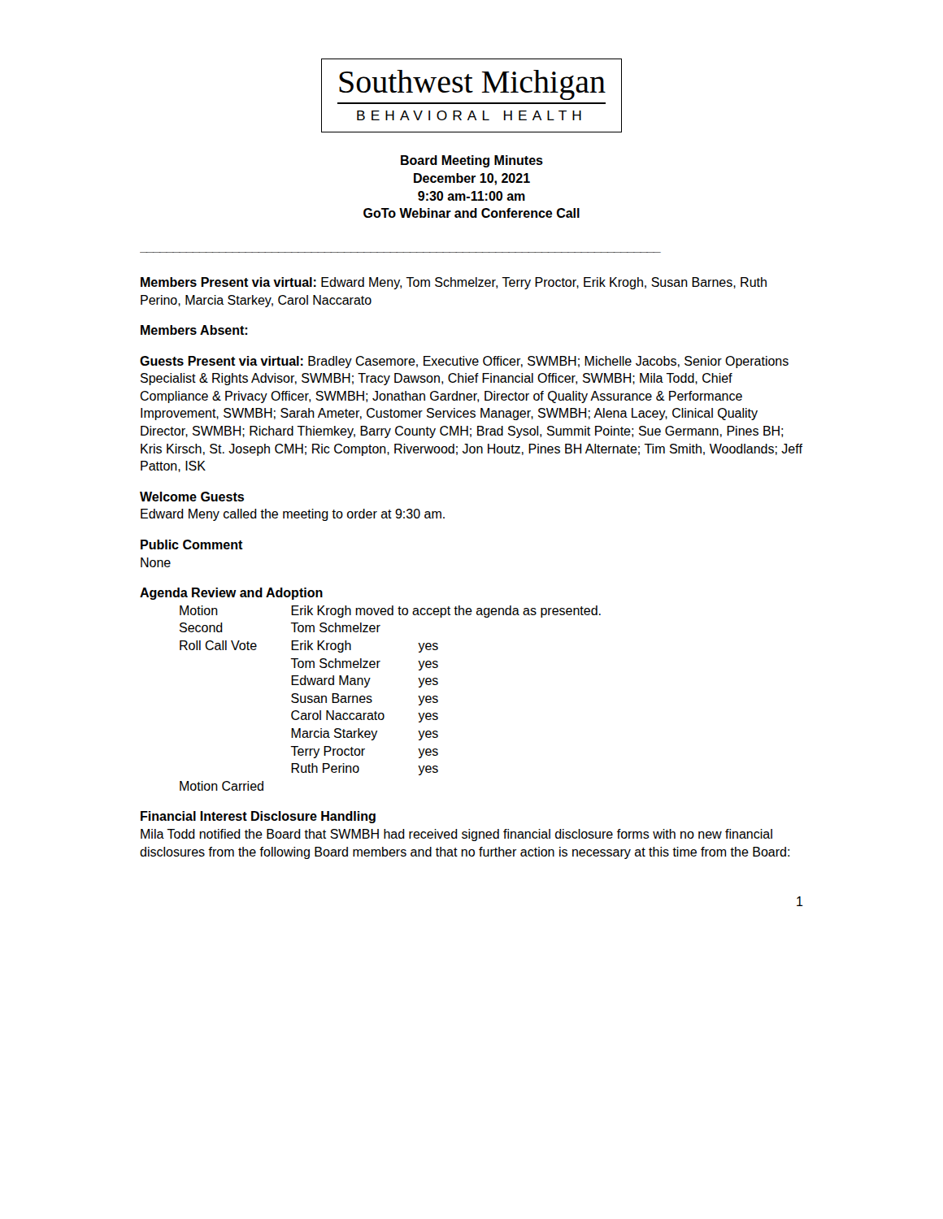Southwest Michigan
BEHAVIORAL HEALTH
Board Meeting Minutes
December 10, 2021
9:30 am-11:00 am
GoTo Webinar and Conference Call
_______________________________________________________________________________
Members Present via virtual: Edward Meny, Tom Schmelzer, Terry Proctor, Erik Krogh, Susan Barnes, Ruth Perino, Marcia Starkey, Carol Naccarato
Members Absent:
Guests Present via virtual: Bradley Casemore, Executive Officer, SWMBH; Michelle Jacobs, Senior Operations Specialist & Rights Advisor, SWMBH; Tracy Dawson, Chief Financial Officer, SWMBH; Mila Todd, Chief Compliance & Privacy Officer, SWMBH; Jonathan Gardner, Director of Quality Assurance & Performance Improvement, SWMBH; Sarah Ameter, Customer Services Manager, SWMBH; Alena Lacey, Clinical Quality Director, SWMBH; Richard Thiemkey, Barry County CMH; Brad Sysol, Summit Pointe; Sue Germann, Pines BH; Kris Kirsch, St. Joseph CMH; Ric Compton, Riverwood; Jon Houtz, Pines BH Alternate; Tim Smith, Woodlands; Jeff Patton, ISK
Welcome Guests
Edward Meny called the meeting to order at 9:30 am.
Public Comment
None
Agenda Review and Adoption
| Motion | Erik Krogh moved to accept the agenda as presented. |
| Second | Tom Schmelzer |
| Roll Call Vote | Erik Krogh | yes |
| | Tom Schmelzer | yes |
| | Edward Many | yes |
| | Susan Barnes | yes |
| | Carol Naccarato | yes |
| | Marcia Starkey | yes |
| | Terry Proctor | yes |
| | Ruth Perino | yes |
Motion Carried
Financial Interest Disclosure Handling
Mila Todd notified the Board that SWMBH had received signed financial disclosure forms with no new financial disclosures from the following Board members and that no further action is necessary at this time from the Board:
1